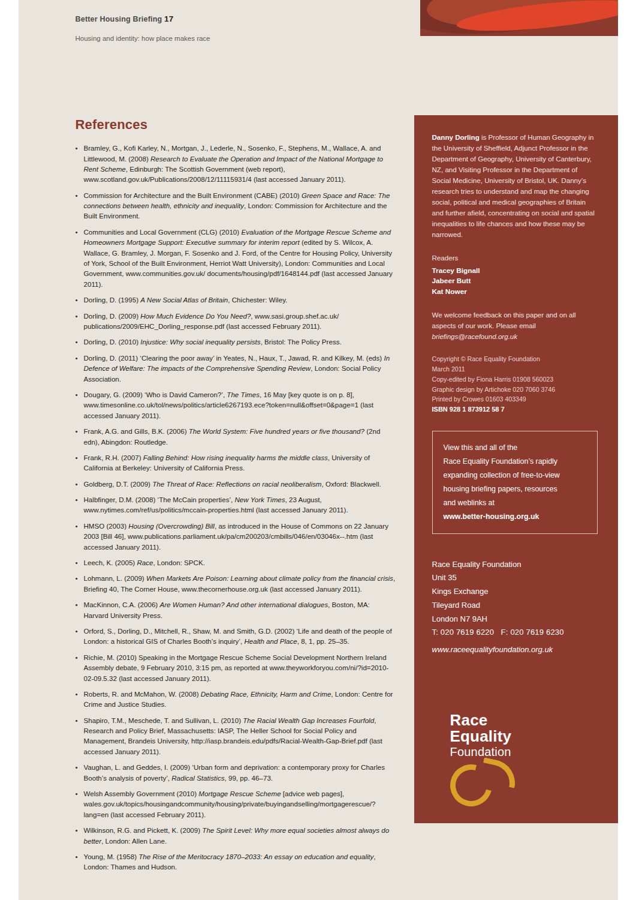Better Housing Briefing 17
Housing and identity: how place makes race
References
Bramley, G., Kofi Karley, N., Mortgan, J., Lederle, N., Sosenko, F., Stephens, M., Wallace, A. and Littlewood, M. (2008) Research to Evaluate the Operation and Impact of the National Mortgage to Rent Scheme, Edinburgh: The Scottish Government (web report), www.scotland.gov.uk/Publications/2008/12/11115931/4 (last accessed January 2011).
Commission for Architecture and the Built Environment (CABE) (2010) Green Space and Race: The connections between health, ethnicity and inequality, London: Commission for Architecture and the Built Environment.
Communities and Local Government (CLG) (2010) Evaluation of the Mortgage Rescue Scheme and Homeowners Mortgage Support: Executive summary for interim report (edited by S. Wilcox, A. Wallace, G. Bramley, J. Morgan, F. Sosenko and J. Ford, of the Centre for Housing Policy, University of York, School of the Built Environment, Herriot Watt University), London: Communities and Local Government, www.communities.gov.uk/ documents/housing/pdf/1648144.pdf (last accessed January 2011).
Dorling, D. (1995) A New Social Atlas of Britain, Chichester: Wiley.
Dorling, D. (2009) How Much Evidence Do You Need?, www.sasi.group.shef.ac.uk/ publications/2009/EHC_Dorling_response.pdf (last accessed February 2011).
Dorling, D. (2010) Injustice: Why social inequality persists, Bristol: The Policy Press.
Dorling, D. (2011) ‘Clearing the poor away’ in Yeates, N., Haux, T., Jawad, R. and Kilkey, M. (eds) In Defence of Welfare: The impacts of the Comprehensive Spending Review, London: Social Policy Association.
Dougary, G. (2009) ‘Who is David Cameron?’, The Times, 16 May [key quote is on p. 8], www.timesonline.co.uk/tol/news/politics/article6267193.ece?token=null&offset=0&page=1 (last accessed January 2011).
Frank, A.G. and Gills, B.K. (2006) The World System: Five hundred years or five thousand? (2nd edn), Abingdon: Routledge.
Frank, R.H. (2007) Falling Behind: How rising inequality harms the middle class, University of California at Berkeley: University of California Press.
Goldberg, D.T. (2009) The Threat of Race: Reflections on racial neoliberalism, Oxford: Blackwell.
Halbfinger, D.M. (2008) ‘The McCain properties’, New York Times, 23 August, www.nytimes.com/ref/us/politics/mccain-properties.html (last accessed January 2011).
HMSO (2003) Housing (Overcrowding) Bill, as introduced in the House of Commons on 22 January 2003 [Bill 46], www.publications.parliament.uk/pa/cm200203/cmbills/046/en/03046x--.htm (last accessed January 2011).
Leech, K. (2005) Race, London: SPCK.
Lohmann, L. (2009) When Markets Are Poison: Learning about climate policy from the financial crisis, Briefing 40, The Corner House, www.thecornerhouse.org.uk (last accessed January 2011).
MacKinnon, C.A. (2006) Are Women Human? And other international dialogues, Boston, MA: Harvard University Press.
Orford, S., Dorling, D., Mitchell, R., Shaw, M. and Smith, G.D. (2002) ‘Life and death of the people of London: a historical GIS of Charles Booth’s inquiry’, Health and Place, 8, 1, pp. 25–35.
Richie, M. (2010) Speaking in the Mortgage Rescue Scheme Social Development Northern Ireland Assembly debate, 9 February 2010, 3:15 pm, as reported at www.theyworkforyou.com/ni/?id=2010-02-09.5.32 (last accessed January 2011).
Roberts, R. and McMahon, W. (2008) Debating Race, Ethnicity, Harm and Crime, London: Centre for Crime and Justice Studies.
Shapiro, T.M., Meschede, T. and Sullivan, L. (2010) The Racial Wealth Gap Increases Fourfold, Research and Policy Brief, Massachusetts: IASP, The Heller School for Social Policy and Management, Brandeis University, http://iasp.brandeis.edu/pdfs/Racial-Wealth-Gap-Brief.pdf (last accessed January 2011).
Vaughan, L. and Geddes, I. (2009) ‘Urban form and deprivation: a contemporary proxy for Charles Booth’s analysis of poverty’, Radical Statistics, 99, pp. 46–73.
Welsh Assembly Government (2010) Mortgage Rescue Scheme [advice web pages], wales.gov.uk/topics/housingandcommunity/housing/private/buyingandselling/mortgagerescue/?lang=en (last accessed February 2011).
Wilkinson, R.G. and Pickett, K. (2009) The Spirit Level: Why more equal societies almost always do better, London: Allen Lane.
Young, M. (1958) The Rise of the Meritocracy 1870–2033: An essay on education and equality, London: Thames and Hudson.
Danny Dorling is Professor of Human Geography in the University of Sheffield, Adjunct Professor in the Department of Geography, University of Canterbury, NZ, and Visiting Professor in the Department of Social Medicine, University of Bristol, UK. Danny’s research tries to understand and map the changing social, political and medical geographies of Britain and further afield, concentrating on social and spatial inequalities to life chances and how these may be narrowed.
Readers
Tracey Bignall
Jabeer Butt
Kat Nower
We welcome feedback on this paper and on all aspects of our work. Please email briefings@racefound.org.uk
Copyright © Race Equality Foundation
March 2011
Copy-edited by Fiona Harris 01908 560023
Graphic design by Artichoke 020 7060 3746
Printed by Crowes 01603 403349
ISBN 928 1 873912 58 7
View this and all of the
Race Equality Foundation’s rapidly
expanding collection of free-to-view
housing briefing papers, resources
and weblinks at
www.better-housing.org.uk
Race Equality Foundation
Unit 35
Kings Exchange
Tileyard Road
London N7 9AH
T: 020 7619 6220 F: 020 7619 6230 www.raceequalityfoundation.org.uk
Race Equality Foundation